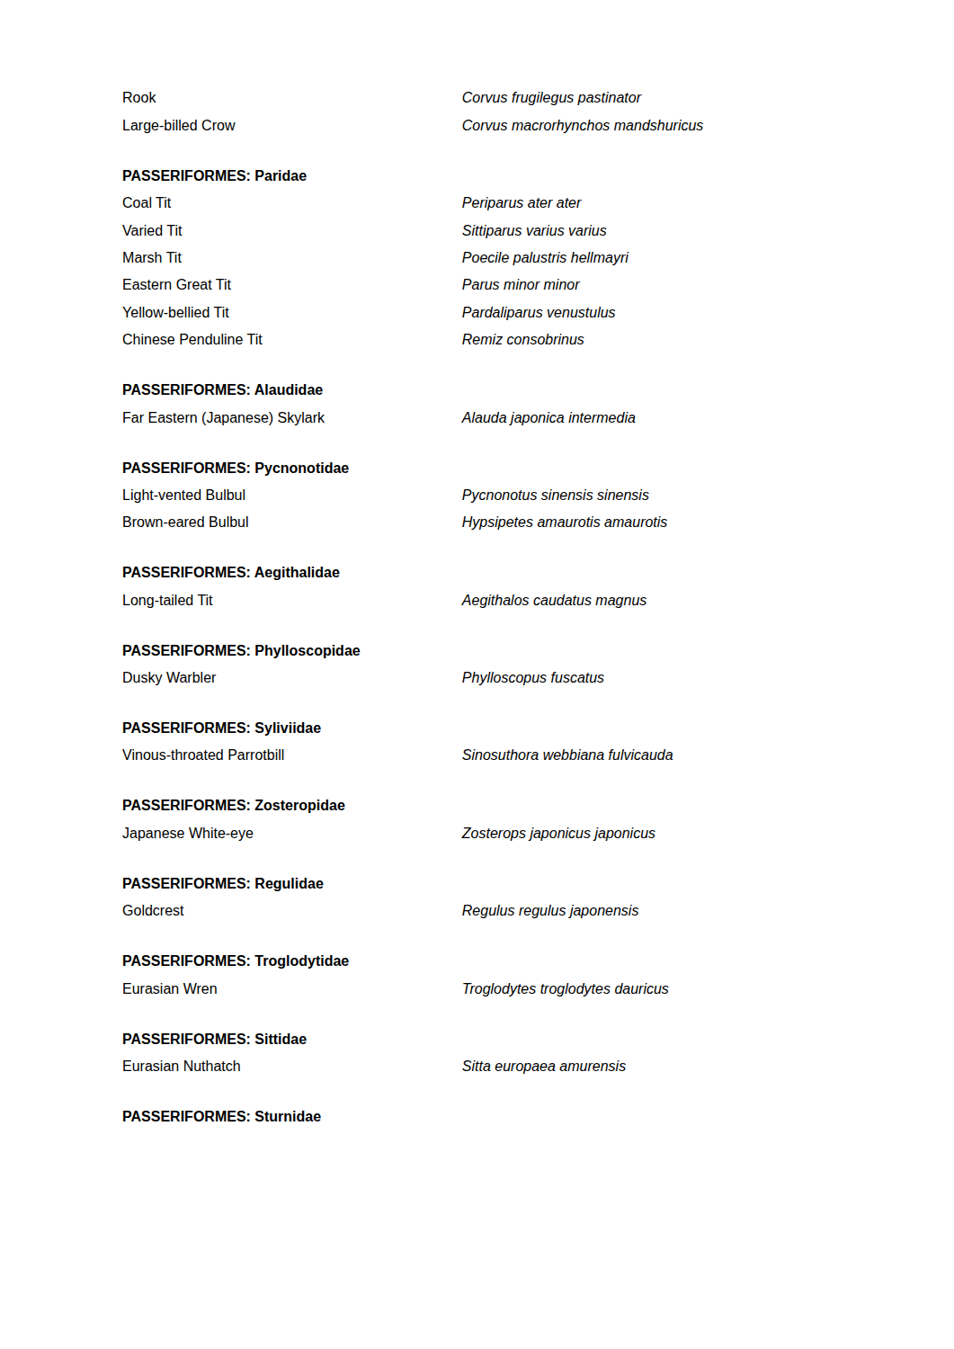| Rook | Corvus frugilegus pastinator |
| Large-billed Crow | Corvus macrorhynchos mandshuricus |
| PASSERIFORMES: Paridae |
| Coal Tit | Periparus ater ater |
| Varied Tit | Sittiparus varius varius |
| Marsh Tit | Poecile palustris hellmayri |
| Eastern Great Tit | Parus minor minor |
| Yellow-bellied Tit | Pardaliparus venustulus |
| Chinese Penduline Tit | Remiz consobrinus |
| PASSERIFORMES: Alaudidae |
| Far Eastern (Japanese) Skylark | Alauda japonica intermedia |
| PASSERIFORMES: Pycnonotidae |
| Light-vented Bulbul | Pycnonotus sinensis sinensis |
| Brown-eared Bulbul | Hypsipetes amaurotis amaurotis |
| PASSERIFORMES: Aegithalidae |
| Long-tailed Tit | Aegithalos caudatus magnus |
| PASSERIFORMES: Phylloscopidae |
| Dusky Warbler | Phylloscopus fuscatus |
| PASSERIFORMES: Syliviidae |
| Vinous-throated Parrotbill | Sinosuthora webbiana fulvicauda |
| PASSERIFORMES: Zosteropidae |
| Japanese White-eye | Zosterops japonicus japonicus |
| PASSERIFORMES: Regulidae |
| Goldcrest | Regulus regulus japonensis |
| PASSERIFORMES: Troglodytidae |
| Eurasian Wren | Troglodytes troglodytes dauricus |
| PASSERIFORMES: Sittidae |
| Eurasian Nuthatch | Sitta europaea amurensis |
| PASSERIFORMES: Sturnidae |